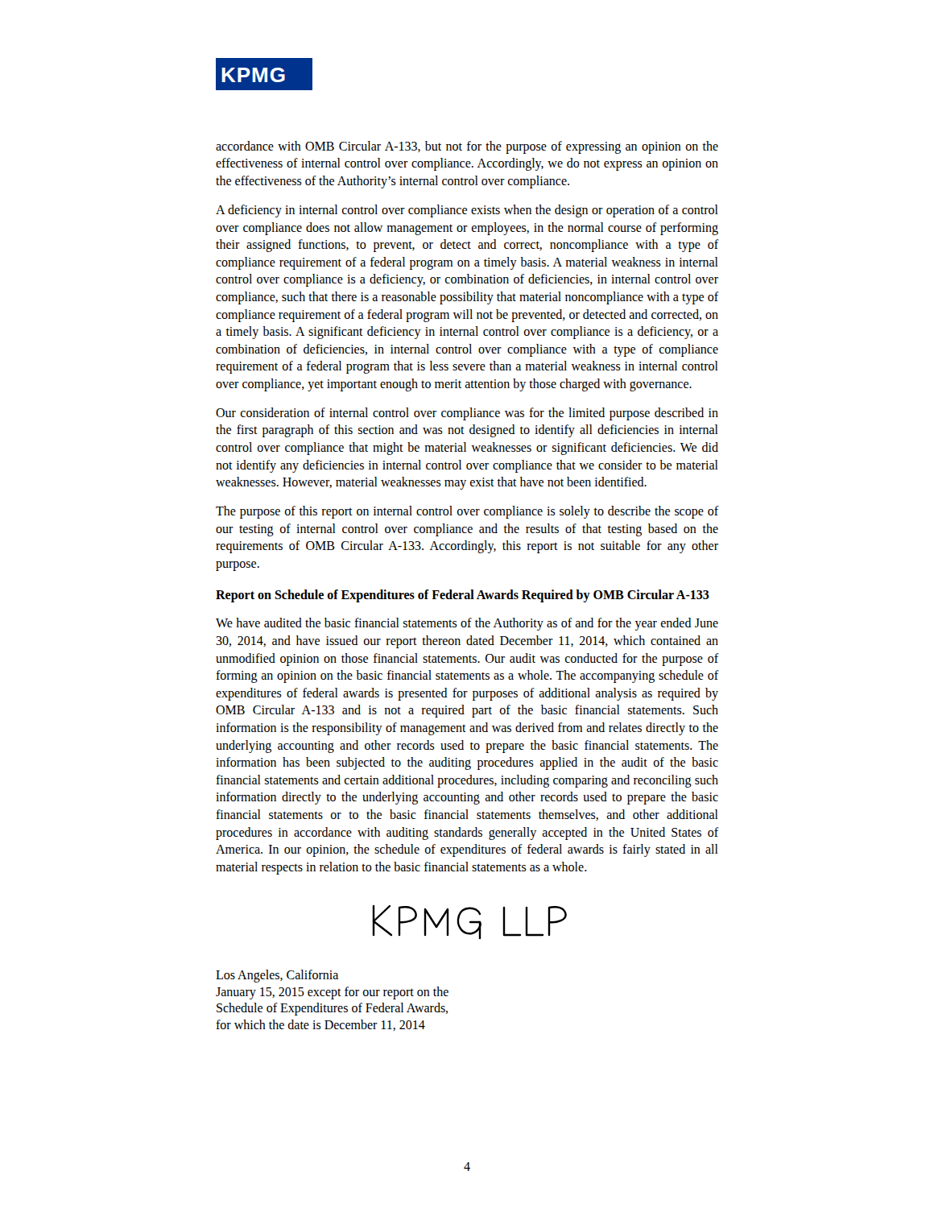KPMG
accordance with OMB Circular A-133, but not for the purpose of expressing an opinion on the effectiveness of internal control over compliance. Accordingly, we do not express an opinion on the effectiveness of the Authority’s internal control over compliance.
A deficiency in internal control over compliance exists when the design or operation of a control over compliance does not allow management or employees, in the normal course of performing their assigned functions, to prevent, or detect and correct, noncompliance with a type of compliance requirement of a federal program on a timely basis. A material weakness in internal control over compliance is a deficiency, or combination of deficiencies, in internal control over compliance, such that there is a reasonable possibility that material noncompliance with a type of compliance requirement of a federal program will not be prevented, or detected and corrected, on a timely basis. A significant deficiency in internal control over compliance is a deficiency, or a combination of deficiencies, in internal control over compliance with a type of compliance requirement of a federal program that is less severe than a material weakness in internal control over compliance, yet important enough to merit attention by those charged with governance.
Our consideration of internal control over compliance was for the limited purpose described in the first paragraph of this section and was not designed to identify all deficiencies in internal control over compliance that might be material weaknesses or significant deficiencies. We did not identify any deficiencies in internal control over compliance that we consider to be material weaknesses. However, material weaknesses may exist that have not been identified.
The purpose of this report on internal control over compliance is solely to describe the scope of our testing of internal control over compliance and the results of that testing based on the requirements of OMB Circular A-133. Accordingly, this report is not suitable for any other purpose.
Report on Schedule of Expenditures of Federal Awards Required by OMB Circular A-133
We have audited the basic financial statements of the Authority as of and for the year ended June 30, 2014, and have issued our report thereon dated December 11, 2014, which contained an unmodified opinion on those financial statements. Our audit was conducted for the purpose of forming an opinion on the basic financial statements as a whole. The accompanying schedule of expenditures of federal awards is presented for purposes of additional analysis as required by OMB Circular A-133 and is not a required part of the basic financial statements. Such information is the responsibility of management and was derived from and relates directly to the underlying accounting and other records used to prepare the basic financial statements. The information has been subjected to the auditing procedures applied in the audit of the basic financial statements and certain additional procedures, including comparing and reconciling such information directly to the underlying accounting and other records used to prepare the basic financial statements or to the basic financial statements themselves, and other additional procedures in accordance with auditing standards generally accepted in the United States of America. In our opinion, the schedule of expenditures of federal awards is fairly stated in all material respects in relation to the basic financial statements as a whole.
Los Angeles, California
January 15, 2015 except for our report on the
Schedule of Expenditures of Federal Awards,
for which the date is December 11, 2014
4